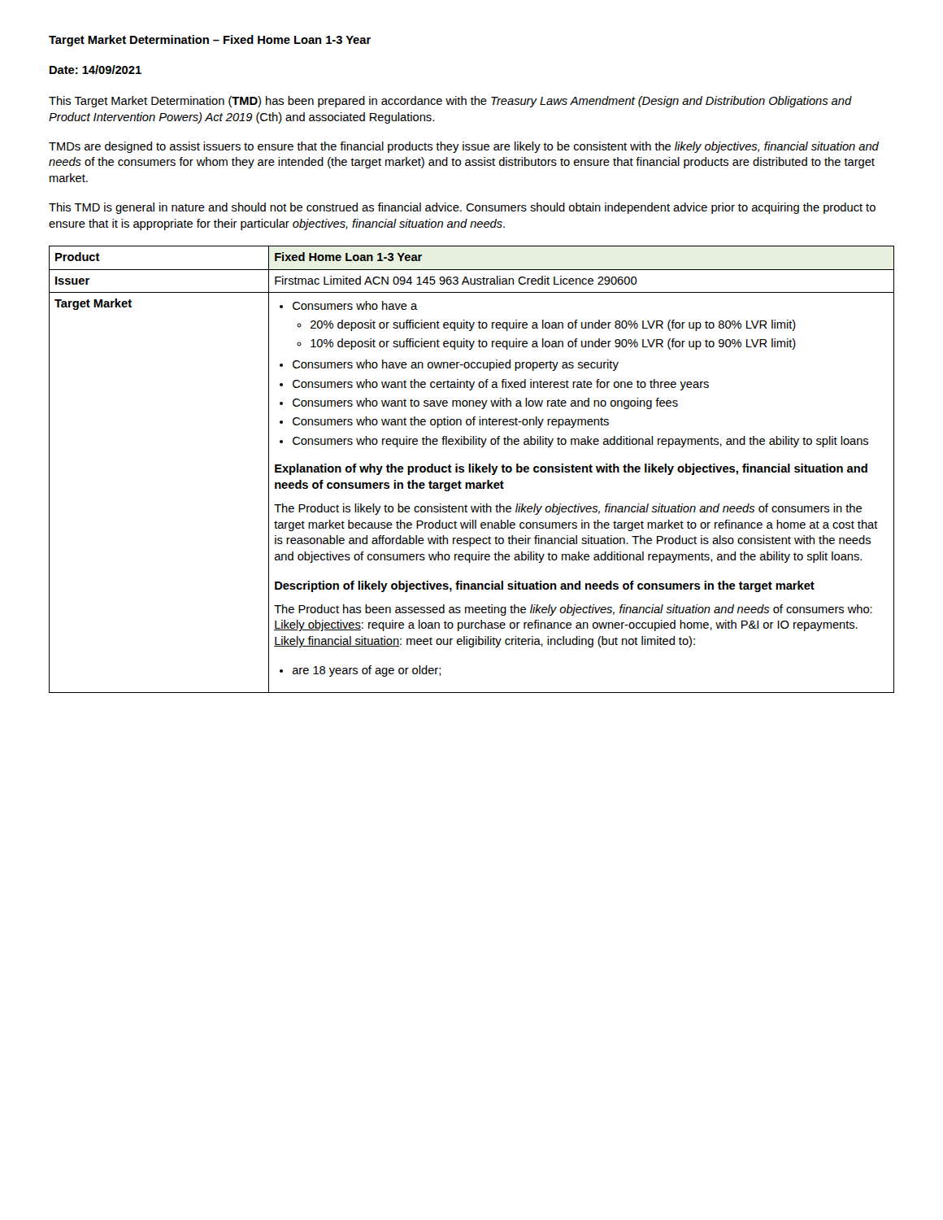Target Market Determination – Fixed Home Loan 1-3 Year
Date: 14/09/2021
This Target Market Determination (TMD) has been prepared in accordance with the Treasury Laws Amendment (Design and Distribution Obligations and Product Intervention Powers) Act 2019 (Cth) and associated Regulations.
TMDs are designed to assist issuers to ensure that the financial products they issue are likely to be consistent with the likely objectives, financial situation and needs of the consumers for whom they are intended (the target market) and to assist distributors to ensure that financial products are distributed to the target market.
This TMD is general in nature and should not be construed as financial advice. Consumers should obtain independent advice prior to acquiring the product to ensure that it is appropriate for their particular objectives, financial situation and needs.
| Product | Fixed Home Loan 1-3 Year |
| Issuer | Firstmac Limited ACN 094 145 963 Australian Credit Licence 290600 |
| Target Market | Consumers who have a 20% deposit or sufficient equity to require a loan of under 80% LVR (for up to 80% LVR limit) 10% deposit or sufficient equity to require a loan of under 90% LVR (for up to 90% LVR limit) Consumers who have an owner-occupied property as security Consumers who want the certainty of a fixed interest rate for one to three years Consumers who want to save money with a low rate and no ongoing fees Consumers who want the option of interest-only repayments Consumers who require the flexibility of the ability to make additional repayments, and the ability to split loans Explanation of why the product is likely to be consistent with the likely objectives, financial situation and needs of consumers in the target market The Product is likely to be consistent with the likely objectives, financial situation and needs of consumers in the target market because the Product will enable consumers in the target market to or refinance a home at a cost that is reasonable and affordable with respect to their financial situation. The Product is also consistent with the needs and objectives of consumers who require the ability to make additional repayments, and the ability to split loans. Description of likely objectives, financial situation and needs of consumers in the target market The Product has been assessed as meeting the likely objectives, financial situation and needs of consumers who: Likely objectives : require a loan to purchase or refinance an owner-occupied home, with P&I or IO repayments. Likely financial situation : meet our eligibility criteria, including (but not limited to): are 18 years of age or older; |